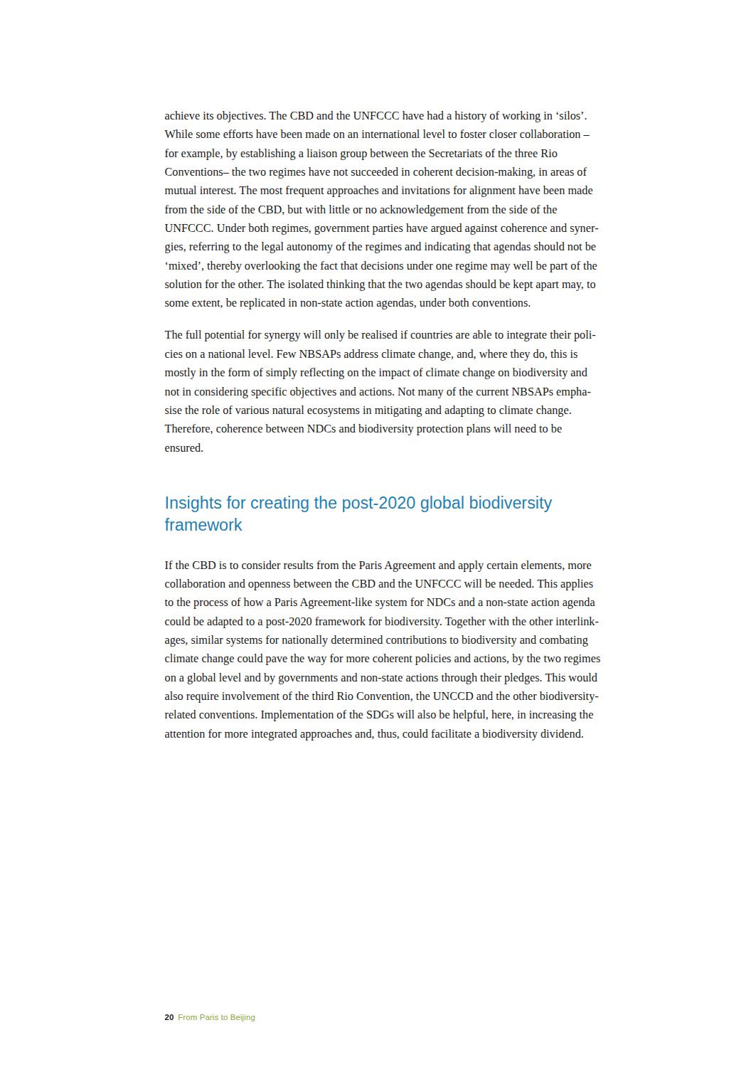achieve its objectives. The CBD and the UNFCCC have had a history of working in ‘silos’. While some efforts have been made on an international level to foster closer collaboration –for example, by establishing a liaison group between the Secretariats of the three Rio Conventions– the two regimes have not succeeded in coherent decision-making, in areas of mutual interest. The most frequent approaches and invitations for alignment have been made from the side of the CBD, but with little or no acknowledgement from the side of the UNFCCC. Under both regimes, government parties have argued against coherence and synergies, referring to the legal autonomy of the regimes and indicating that agendas should not be ‘mixed’, thereby overlooking the fact that decisions under one regime may well be part of the solution for the other. The isolated thinking that the two agendas should be kept apart may, to some extent, be replicated in non-state action agendas, under both conventions.
The full potential for synergy will only be realised if countries are able to integrate their policies on a national level. Few NBSAPs address climate change, and, where they do, this is mostly in the form of simply reflecting on the impact of climate change on biodiversity and not in considering specific objectives and actions. Not many of the current NBSAPs emphasise the role of various natural ecosystems in mitigating and adapting to climate change. Therefore, coherence between NDCs and biodiversity protection plans will need to be ensured.
Insights for creating the post-2020 global biodiversity framework
If the CBD is to consider results from the Paris Agreement and apply certain elements, more collaboration and openness between the CBD and the UNFCCC will be needed. This applies to the process of how a Paris Agreement-like system for NDCs and a non-state action agenda could be adapted to a post-2020 framework for biodiversity. Together with the other interlinkages, similar systems for nationally determined contributions to biodiversity and combating climate change could pave the way for more coherent policies and actions, by the two regimes on a global level and by governments and non-state actions through their pledges. This would also require involvement of the third Rio Convention, the UNCCD and the other biodiversity-related conventions. Implementation of the SDGs will also be helpful, here, in increasing the attention for more integrated approaches and, thus, could facilitate a biodiversity dividend.
20 From Paris to Beijing